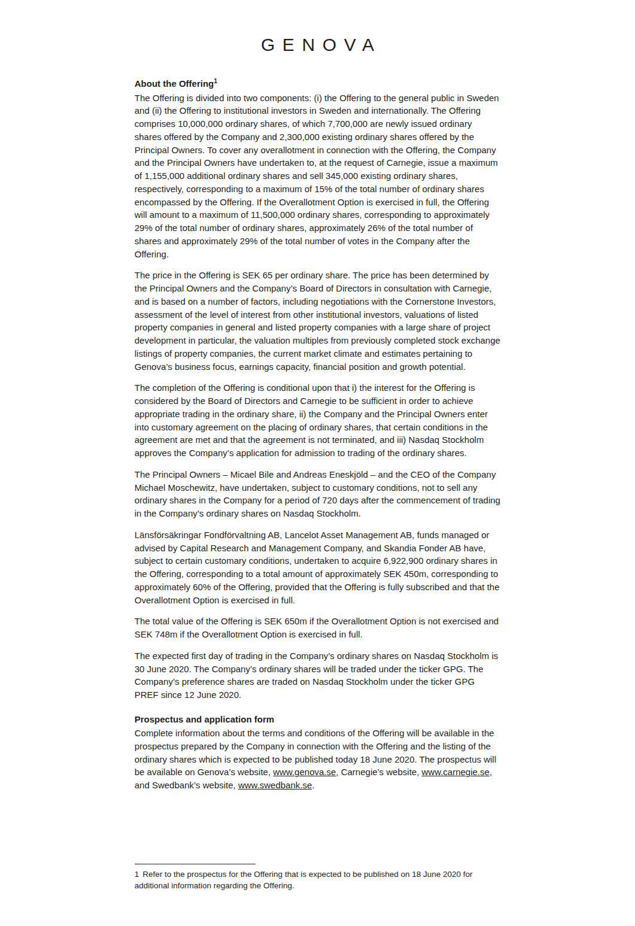GENOVA
About the Offering1
The Offering is divided into two components: (i) the Offering to the general public in Sweden and (ii) the Offering to institutional investors in Sweden and internationally. The Offering comprises 10,000,000 ordinary shares, of which 7,700,000 are newly issued ordinary shares offered by the Company and 2,300,000 existing ordinary shares offered by the Principal Owners. To cover any overallotment in connection with the Offering, the Company and the Principal Owners have undertaken to, at the request of Carnegie, issue a maximum of 1,155,000 additional ordinary shares and sell 345,000 existing ordinary shares, respectively, corresponding to a maximum of 15% of the total number of ordinary shares encompassed by the Offering. If the Overallotment Option is exercised in full, the Offering will amount to a maximum of 11,500,000 ordinary shares, corresponding to approximately 29% of the total number of ordinary shares, approximately 26% of the total number of shares and approximately 29% of the total number of votes in the Company after the Offering.
The price in the Offering is SEK 65 per ordinary share. The price has been determined by the Principal Owners and the Company’s Board of Directors in consultation with Carnegie, and is based on a number of factors, including negotiations with the Cornerstone Investors, assessment of the level of interest from other institutional investors, valuations of listed property companies in general and listed property companies with a large share of project development in particular, the valuation multiples from previously completed stock exchange listings of property companies, the current market climate and estimates pertaining to Genova’s business focus, earnings capacity, financial position and growth potential.
The completion of the Offering is conditional upon that i) the interest for the Offering is considered by the Board of Directors and Carnegie to be sufficient in order to achieve appropriate trading in the ordinary share, ii) the Company and the Principal Owners enter into customary agreement on the placing of ordinary shares, that certain conditions in the agreement are met and that the agreement is not terminated, and iii) Nasdaq Stockholm approves the Company’s application for admission to trading of the ordinary shares.
The Principal Owners – Micael Bile and Andreas Eneskjöld – and the CEO of the Company Michael Moschewitz, have undertaken, subject to customary conditions, not to sell any ordinary shares in the Company for a period of 720 days after the commencement of trading in the Company’s ordinary shares on Nasdaq Stockholm.
Länsförsäkringar Fondförvaltning AB, Lancelot Asset Management AB, funds managed or advised by Capital Research and Management Company, and Skandia Fonder AB have, subject to certain customary conditions, undertaken to acquire 6,922,900 ordinary shares in the Offering, corresponding to a total amount of approximately SEK 450m, corresponding to approximately 60% of the Offering, provided that the Offering is fully subscribed and that the Overallotment Option is exercised in full.
The total value of the Offering is SEK 650m if the Overallotment Option is not exercised and SEK 748m if the Overallotment Option is exercised in full.
The expected first day of trading in the Company’s ordinary shares on Nasdaq Stockholm is 30 June 2020. The Company’s ordinary shares will be traded under the ticker GPG. The Company’s preference shares are traded on Nasdaq Stockholm under the ticker GPG PREF since 12 June 2020.
Prospectus and application form
Complete information about the terms and conditions of the Offering will be available in the prospectus prepared by the Company in connection with the Offering and the listing of the ordinary shares which is expected to be published today 18 June 2020. The prospectus will be available on Genova’s website, www.genova.se, Carnegie’s website, www.carnegie.se, and Swedbank’s website, www.swedbank.se.
1 Refer to the prospectus for the Offering that is expected to be published on 18 June 2020 for additional information regarding the Offering.